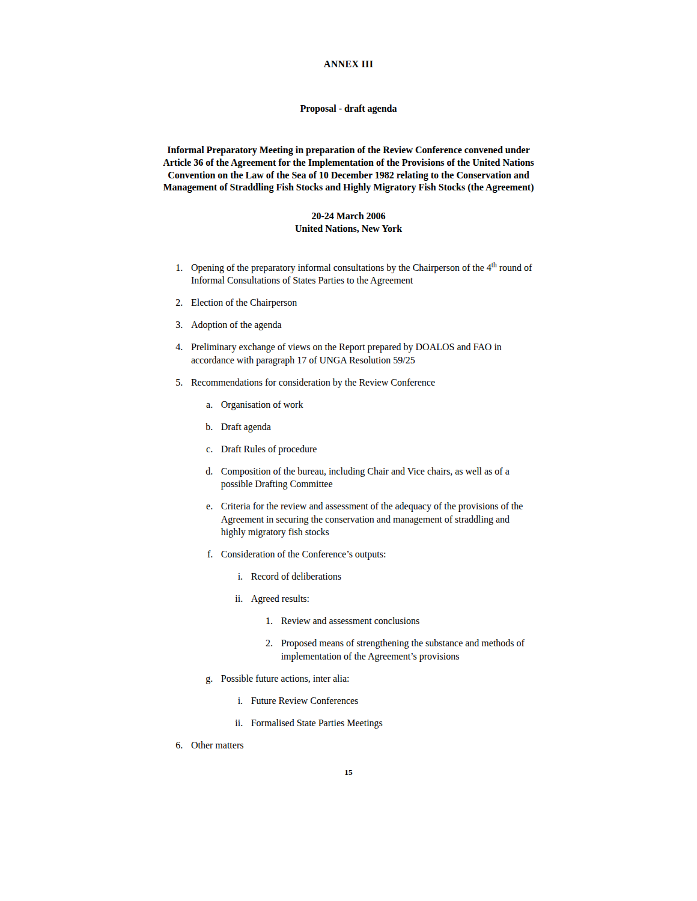ANNEX III
Proposal - draft agenda
Informal Preparatory Meeting in preparation of the Review Conference convened under Article 36 of the Agreement for the Implementation of the Provisions of the United Nations Convention on the Law of the Sea of 10 December 1982 relating to the Conservation and Management of Straddling Fish Stocks and Highly Migratory Fish Stocks (the Agreement)
20-24 March 2006
United Nations, New York
Opening of the preparatory informal consultations by the Chairperson of the 4th round of Informal Consultations of States Parties to the Agreement
Election of the Chairperson
Adoption of the agenda
Preliminary exchange of views on the Report prepared by DOALOS and FAO in accordance with paragraph 17 of UNGA Resolution 59/25
Recommendations for consideration by the Review Conference
Organisation of work
Draft agenda
Draft Rules of procedure
Composition of the bureau, including Chair and Vice chairs, as well as of a possible Drafting Committee
Criteria for the review and assessment of the adequacy of the provisions of the Agreement in securing the conservation and management of straddling and highly migratory fish stocks
Consideration of the Conference’s outputs:
Record of deliberations
Agreed results:
Review and assessment conclusions
Proposed means of strengthening the substance and methods of implementation of the Agreement’s provisions
Possible future actions, inter alia:
Future Review Conferences
Formalised State Parties Meetings
Other matters
15